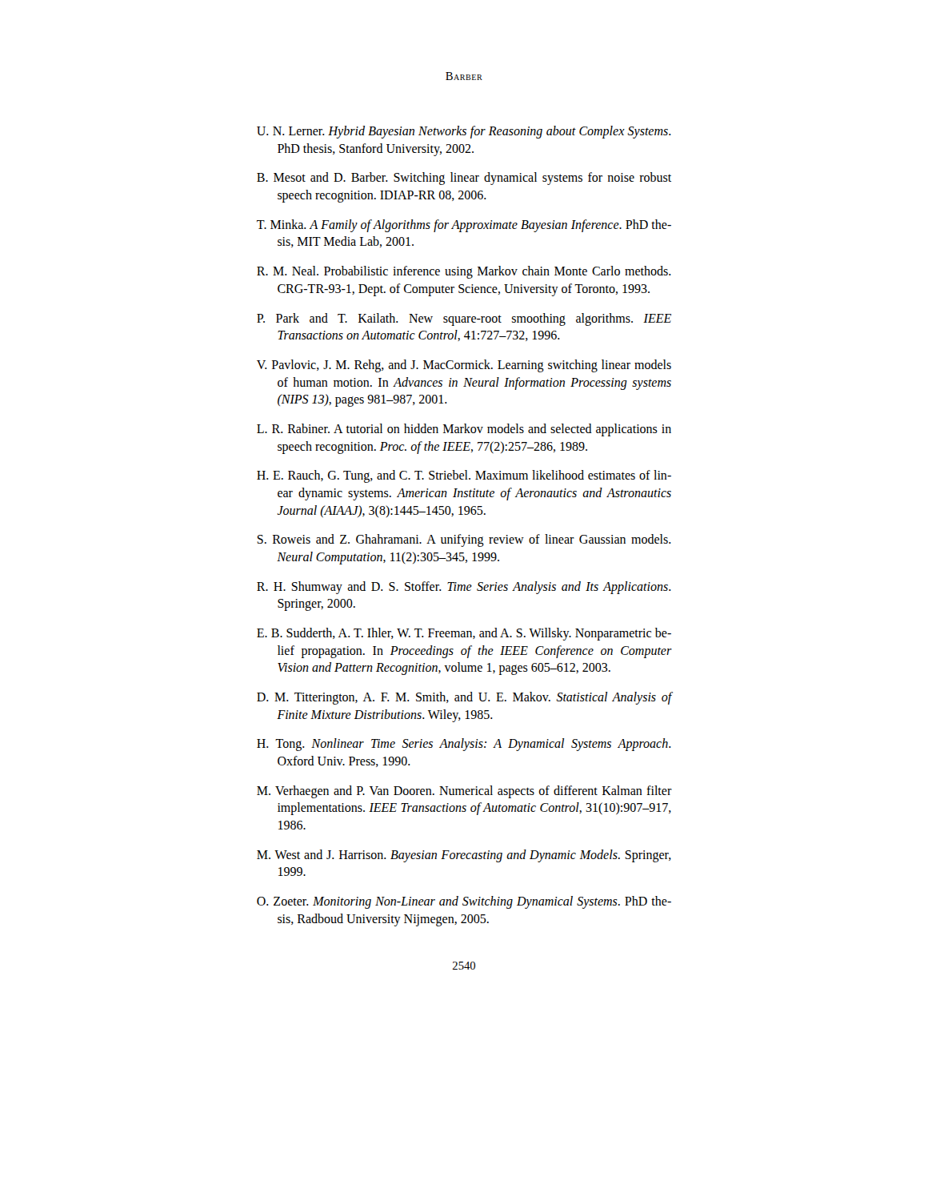Barber
U. N. Lerner. Hybrid Bayesian Networks for Reasoning about Complex Systems. PhD thesis, Stanford University, 2002.
B. Mesot and D. Barber. Switching linear dynamical systems for noise robust speech recognition. IDIAP-RR 08, 2006.
T. Minka. A Family of Algorithms for Approximate Bayesian Inference. PhD thesis, MIT Media Lab, 2001.
R. M. Neal. Probabilistic inference using Markov chain Monte Carlo methods. CRG-TR-93-1, Dept. of Computer Science, University of Toronto, 1993.
P. Park and T. Kailath. New square-root smoothing algorithms. IEEE Transactions on Automatic Control, 41:727–732, 1996.
V. Pavlovic, J. M. Rehg, and J. MacCormick. Learning switching linear models of human motion. In Advances in Neural Information Processing systems (NIPS 13), pages 981–987, 2001.
L. R. Rabiner. A tutorial on hidden Markov models and selected applications in speech recognition. Proc. of the IEEE, 77(2):257–286, 1989.
H. E. Rauch, G. Tung, and C. T. Striebel. Maximum likelihood estimates of linear dynamic systems. American Institute of Aeronautics and Astronautics Journal (AIAAJ), 3(8):1445–1450, 1965.
S. Roweis and Z. Ghahramani. A unifying review of linear Gaussian models. Neural Computation, 11(2):305–345, 1999.
R. H. Shumway and D. S. Stoffer. Time Series Analysis and Its Applications. Springer, 2000.
E. B. Sudderth, A. T. Ihler, W. T. Freeman, and A. S. Willsky. Nonparametric belief propagation. In Proceedings of the IEEE Conference on Computer Vision and Pattern Recognition, volume 1, pages 605–612, 2003.
D. M. Titterington, A. F. M. Smith, and U. E. Makov. Statistical Analysis of Finite Mixture Distributions. Wiley, 1985.
H. Tong. Nonlinear Time Series Analysis: A Dynamical Systems Approach. Oxford Univ. Press, 1990.
M. Verhaegen and P. Van Dooren. Numerical aspects of different Kalman filter implementations. IEEE Transactions of Automatic Control, 31(10):907–917, 1986.
M. West and J. Harrison. Bayesian Forecasting and Dynamic Models. Springer, 1999.
O. Zoeter. Monitoring Non-Linear and Switching Dynamical Systems. PhD thesis, Radboud University Nijmegen, 2005.
2540